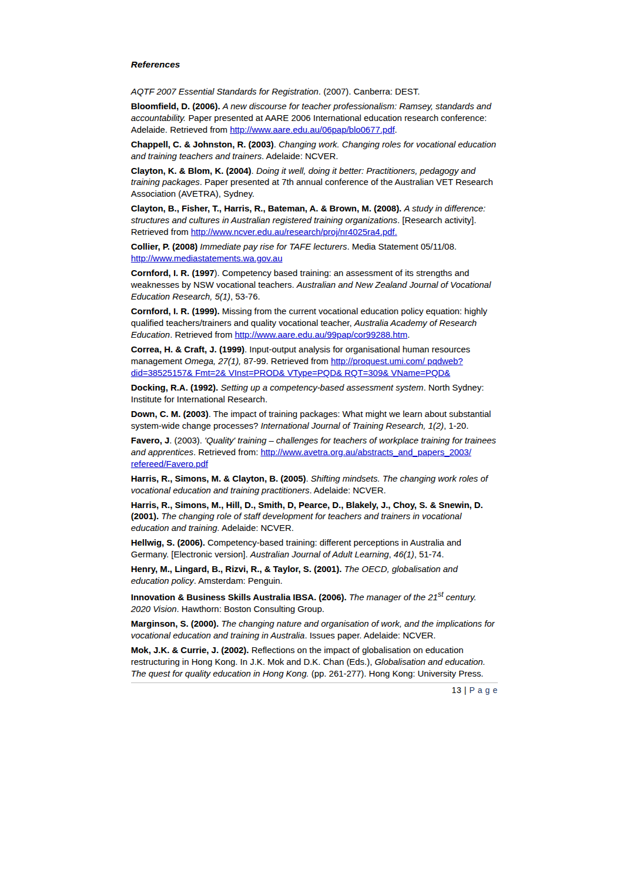References
AQTF 2007 Essential Standards for Registration. (2007). Canberra: DEST.
Bloomfield, D. (2006). A new discourse for teacher professionalism: Ramsey, standards and accountability. Paper presented at AARE 2006 International education research conference: Adelaide. Retrieved from http://www.aare.edu.au/06pap/blo0677.pdf.
Chappell, C. & Johnston, R. (2003). Changing work. Changing roles for vocational education and training teachers and trainers. Adelaide: NCVER.
Clayton, K. & Blom, K. (2004). Doing it well, doing it better: Practitioners, pedagogy and training packages. Paper presented at 7th annual conference of the Australian VET Research Association (AVETRA), Sydney.
Clayton, B., Fisher, T., Harris, R., Bateman, A. & Brown, M. (2008). A study in difference: structures and cultures in Australian registered training organizations. [Research activity]. Retrieved from http://www.ncver.edu.au/research/proj/nr4025ra4.pdf.
Collier, P. (2008) Immediate pay rise for TAFE lecturers. Media Statement 05/11/08. http://www.mediastatements.wa.gov.au
Cornford, I. R. (1997). Competency based training: an assessment of its strengths and weaknesses by NSW vocational teachers. Australian and New Zealand Journal of Vocational Education Research, 5(1), 53-76.
Cornford, I. R. (1999). Missing from the current vocational education policy equation: highly qualified teachers/trainers and quality vocational teacher, Australia Academy of Research Education. Retrieved from http://www.aare.edu.au/99pap/cor99288.htm.
Correa, H. & Craft, J. (1999). Input-output analysis for organisational human resources management Omega, 27(1), 87-99. Retrieved from http://proquest.umi.com/ pqdweb?did=38525157& Fmt=2& VInst=PROD& VType=PQD& RQT=309& VName=PQD&
Docking, R.A. (1992). Setting up a competency-based assessment system. North Sydney: Institute for International Research.
Down, C. M. (2003). The impact of training packages: What might we learn about substantial system-wide change processes? International Journal of Training Research, 1(2), 1-20.
Favero, J. (2003). 'Quality' training – challenges for teachers of workplace training for trainees and apprentices. Retrieved from: http://www.avetra.org.au/abstracts_and_papers_2003/ refereed/Favero.pdf
Harris, R., Simons, M. & Clayton, B. (2005). Shifting mindsets. The changing work roles of vocational education and training practitioners. Adelaide: NCVER.
Harris, R., Simons, M., Hill, D., Smith, D, Pearce, D., Blakely, J., Choy, S. & Snewin, D. (2001). The changing role of staff development for teachers and trainers in vocational education and training. Adelaide: NCVER.
Hellwig, S. (2006). Competency-based training: different perceptions in Australia and Germany. [Electronic version]. Australian Journal of Adult Learning, 46(1), 51-74.
Henry, M., Lingard, B., Rizvi, R., & Taylor, S. (2001). The OECD, globalisation and education policy. Amsterdam: Penguin.
Innovation & Business Skills Australia IBSA. (2006). The manager of the 21st century. 2020 Vision. Hawthorn: Boston Consulting Group.
Marginson, S. (2000). The changing nature and organisation of work, and the implications for vocational education and training in Australia. Issues paper. Adelaide: NCVER.
Mok, J.K. & Currie, J. (2002). Reflections on the impact of globalisation on education restructuring in Hong Kong. In J.K. Mok and D.K. Chan (Eds.), Globalisation and education. The quest for quality education in Hong Kong. (pp. 261-277). Hong Kong: University Press.
13 | P a g e